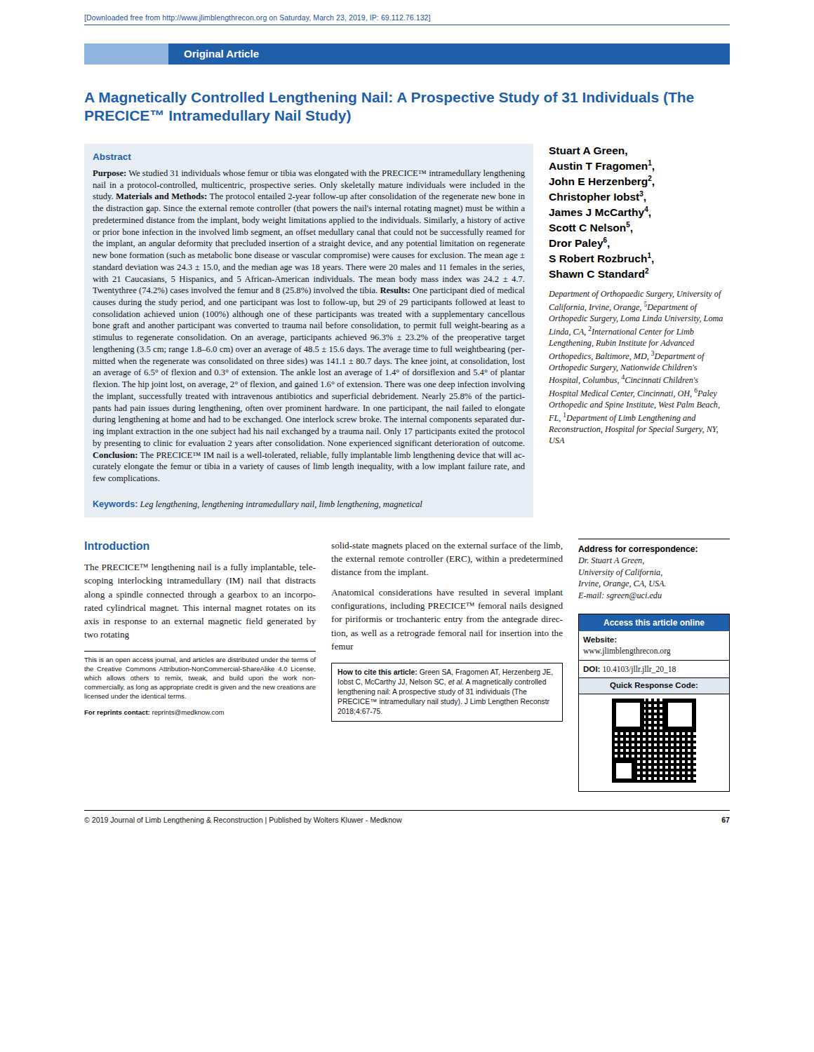[Downloaded free from http://www.jlimblengthrecon.org on Saturday, March 23, 2019, IP: 69.112.76.132]
Original Article
A Magnetically Controlled Lengthening Nail: A Prospective Study of 31 Individuals (The PRECICE™ Intramedullary Nail Study)
Abstract
Purpose: We studied 31 individuals whose femur or tibia was elongated with the PRECICE™ intramedullary lengthening nail in a protocol-controlled, multicentric, prospective series. Only skeletally mature individuals were included in the study. Materials and Methods: The protocol entailed 2-year follow-up after consolidation of the regenerate new bone in the distraction gap. Since the external remote controller (that powers the nail's internal rotating magnet) must be within a predetermined distance from the implant, body weight limitations applied to the individuals. Similarly, a history of active or prior bone infection in the involved limb segment, an offset medullary canal that could not be successfully reamed for the implant, an angular deformity that precluded insertion of a straight device, and any potential limitation on regenerate new bone formation (such as metabolic bone disease or vascular compromise) were causes for exclusion. The mean age ± standard deviation was 24.3 ± 15.0, and the median age was 18 years. There were 20 males and 11 females in the series, with 21 Caucasians, 5 Hispanics, and 5 African-American individuals. The mean body mass index was 24.2 ± 4.7. Twentythree (74.2%) cases involved the femur and 8 (25.8%) involved the tibia. Results: One participant died of medical causes during the study period, and one participant was lost to follow-up, but 29 of 29 participants followed at least to consolidation achieved union (100%) although one of these participants was treated with a supplementary cancellous bone graft and another participant was converted to trauma nail before consolidation, to permit full weight-bearing as a stimulus to regenerate consolidation. On an average, participants achieved 96.3% ± 23.2% of the preoperative target lengthening (3.5 cm; range 1.8–6.0 cm) over an average of 48.5 ± 15.6 days. The average time to full weightbearing (permitted when the regenerate was consolidated on three sides) was 141.1 ± 80.7 days. The knee joint, at consolidation, lost an average of 6.5° of flexion and 0.3° of extension. The ankle lost an average of 1.4° of dorsiflexion and 5.4° of plantar flexion. The hip joint lost, on average, 2° of flexion, and gained 1.6° of extension. There was one deep infection involving the implant, successfully treated with intravenous antibiotics and superficial debridement. Nearly 25.8% of the participants had pain issues during lengthening, often over prominent hardware. In one participant, the nail failed to elongate during lengthening at home and had to be exchanged. One interlock screw broke. The internal components separated during implant extraction in the one subject had his nail exchanged by a trauma nail. Only 17 participants exited the protocol by presenting to clinic for evaluation 2 years after consolidation. None experienced significant deterioration of outcome. Conclusion: The PRECICE™ IM nail is a well-tolerated, reliable, fully implantable limb lengthening device that will accurately elongate the femur or tibia in a variety of causes of limb length inequality, with a low implant failure rate, and few complications.
Keywords: Leg lengthening, lengthening intramedullary nail, limb lengthening, magnetical
Stuart A Green,
Austin T Fragomen1,
John E Herzenberg2,
Christopher Iobst3,
James J McCarthy4,
Scott C Nelson5,
Dror Paley6,
S Robert Rozbruch1,
Shawn C Standard2
Department of Orthopaedic Surgery, University of California, Irvine, Orange, 5Department of Orthopedic Surgery, Loma Linda University, Loma Linda, CA, 2International Center for Limb Lengthening, Rubin Institute for Advanced Orthopedics, Baltimore, MD, 3Department of Orthopedic Surgery, Nationwide Children's Hospital, Columbus, 4Cincinnati Children's Hospital Medical Center, Cincinnati, OH, 6Paley Orthopedic and Spine Institute, West Palm Beach, FL, 1Department of Limb Lengthening and Reconstruction, Hospital for Special Surgery, NY, USA
Introduction
The PRECICE™ lengthening nail is a fully implantable, telescoping interlocking intramedullary (IM) nail that distracts along a spindle connected through a gearbox to an incorporated cylindrical magnet. This internal magnet rotates on its axis in response to an external magnetic field generated by two rotating
This is an open access journal, and articles are distributed under the terms of the Creative Commons Attribution-NonCommercial-ShareAlike 4.0 License, which allows others to remix, tweak, and build upon the work non-commercially, as long as appropriate credit is given and the new creations are licensed under the identical terms.
For reprints contact: reprints@medknow.com
solid-state magnets placed on the external surface of the limb, the external remote controller (ERC), within a predetermined distance from the implant.
Anatomical considerations have resulted in several implant configurations, including PRECICE™ femoral nails designed for piriformis or trochanteric entry from the antegrade direction, as well as a retrograde femoral nail for insertion into the femur
How to cite this article: Green SA, Fragomen AT, Herzenberg JE, Iobst C, McCarthy JJ, Nelson SC, et al. A magnetically controlled lengthening nail: A prospective study of 31 individuals (The PRECICE™ intramedullary nail study). J Limb Lengthen Reconstr 2018;4:67-75.
Address for correspondence:
Dr. Stuart A Green,
University of California,
Irvine, Orange, CA, USA.
E-mail: sgreen@uci.edu
Access this article online
Website:
www.jlimblengthrecon.org
DOI: 10.4103/jllr.jllr_20_18
Quick Response Code:
© 2019 Journal of Limb Lengthening & Reconstruction | Published by Wolters Kluwer - Medknow
67